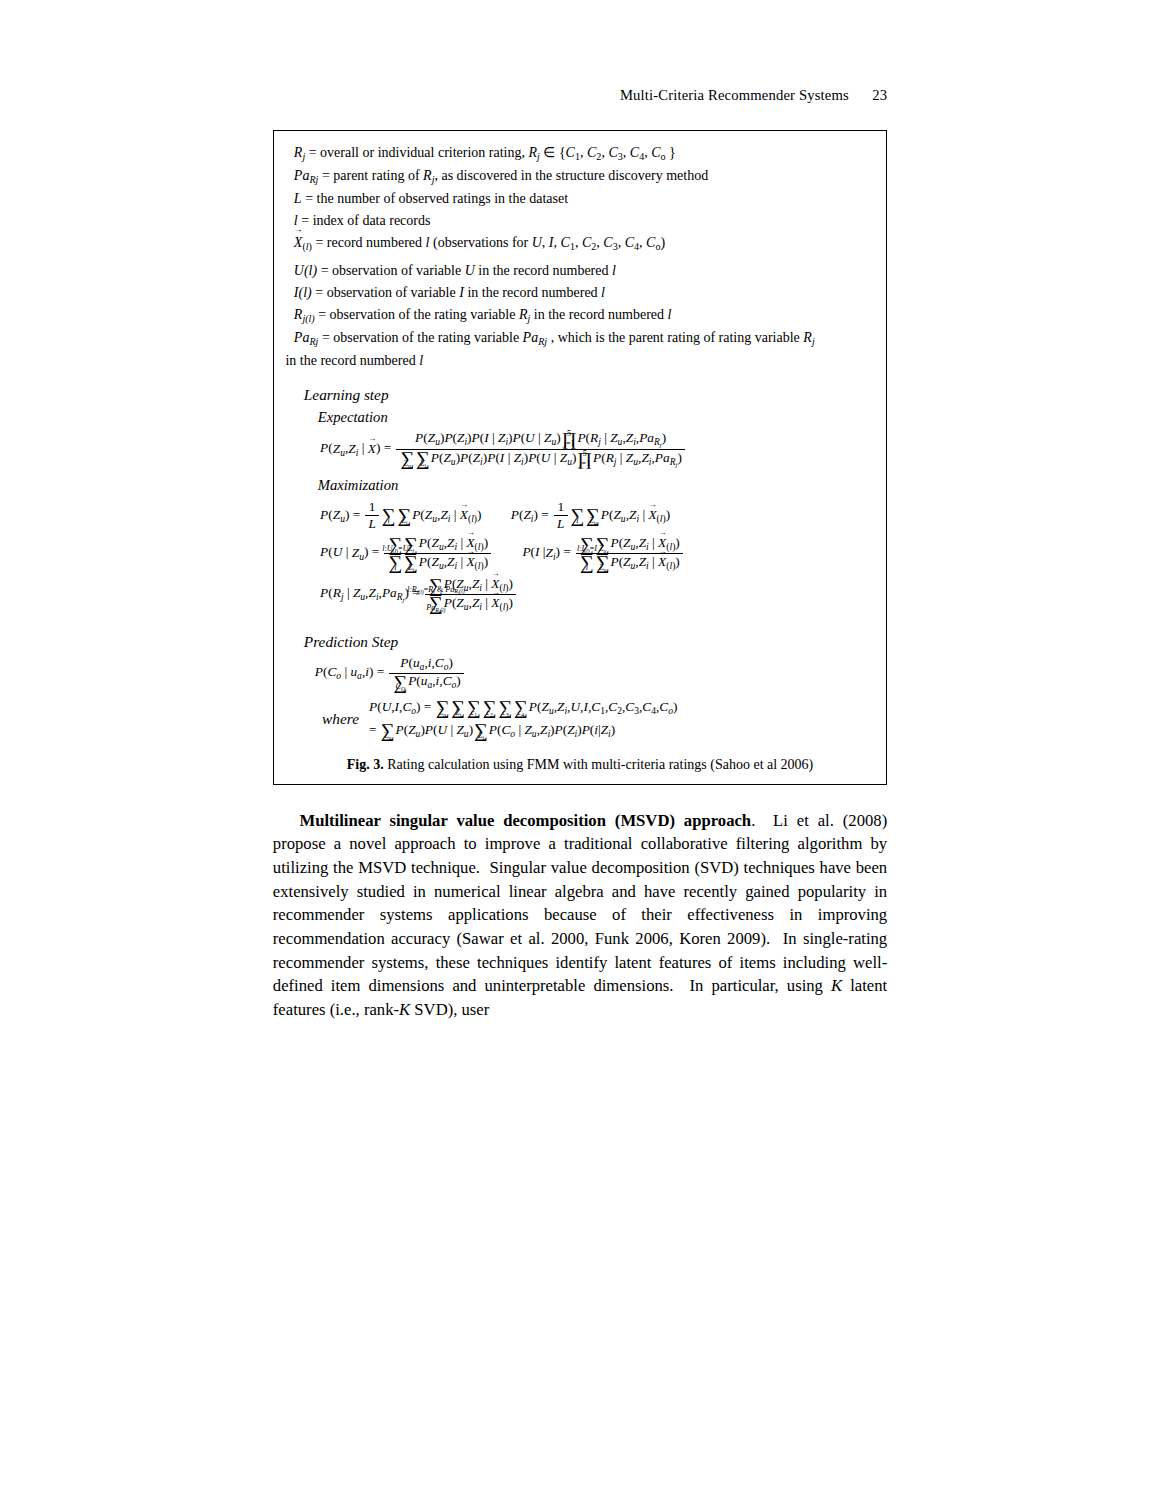Multi-Criteria Recommender Systems 23
Rj = overall or individual criterion rating, Rj ∈ {C 1, C 2, C 3, C 4, Co }
PaRj = parent rating of Rj, as discovered in the structure discovery method
L = the number of observed ratings in the dataset
l = index of data records
X(l) = record numbered l (observations for U, I, C 1, C 2, C 3, C 4, Co)
U(l) = observation of variable U in the record numbered l
I(l) = observation of variable I in the record numbered l
Rj(l) = observation of the rating variable Rj in the record numbered l
PaRj = observation of the rating variable PaRj , which is the parent rating of rating variable Rj
in the record numbered l
Learning step
Expectation
P(Zu,Zi | X) = P(Zu)P(Zi)P(I | Zi)P(U | Zu)∏5 j=1 P(Rj | Zu,Zi,PaRj) ∑Zu∑Zi P(Zu)P(Zi)P(I | Zi)P(U | Zu)∏5 j=1 P(Rj | Zu,Zi,PaRj)
Maximization
P(Zu) = 1 L∑l∑Zi P(Zu,Zi | X(l))
P(Zi) = 1 L∑l∑Zu P(Zu,Zi | X(l))
P(U | Zu) = ∑l:U(l)=U∑Zi P(Zu,Zi | X(l)) ∑l∑Zi P(Zu,Zi | X(l))
P(I |Zi) = ∑l:I(l)=I∑Zu P(Zu,Zi | X(l)) ∑l∑Zu P(Zu,Zi | X(l))
P(Rj | Zu,Zi,PaRj) = ∑l:Rj(l)=Rj & PaRj(l) P(Zu,Zi | X(l)) ∑PaRj(l) P(Zu,Zi | X(l))
Prediction Step
P(Co | ua,i) = P(ua,i,Co) ∑CO P(ua,i,Co)
where
P(U,I,Co) = ∑Zu∑Zi∑c 1∑c 2∑c 3∑c 4 P(Zu,Zi,U,I,C 1,C 2,C 3,C 4,Co)
= ∑Zu P(Zu)P(U | Zu)∑Zi P(Co | Zu,Zi)P(Zi)P(i|Zi)
Fig. 3. Rating calculation using FMM with multi-criteria ratings (Sahoo et al 2006)
Multilinear singular value decomposition (MSVD) approach. Li et al. (2008) propose a novel approach to improve a traditional collaborative filtering algorithm by utilizing the MSVD technique. Singular value decomposition (SVD) techniques have been extensively studied in numerical linear algebra and have recently gained popularity in recommender systems applications because of their effectiveness in improving recommendation accuracy (Sawar et al. 2000, Funk 2006, Koren 2009). In single-rating recommender systems, these techniques identify latent features of items including well-defined item dimensions and uninterpretable dimensions. In particular, using K latent features (i.e., rank-K SVD), user